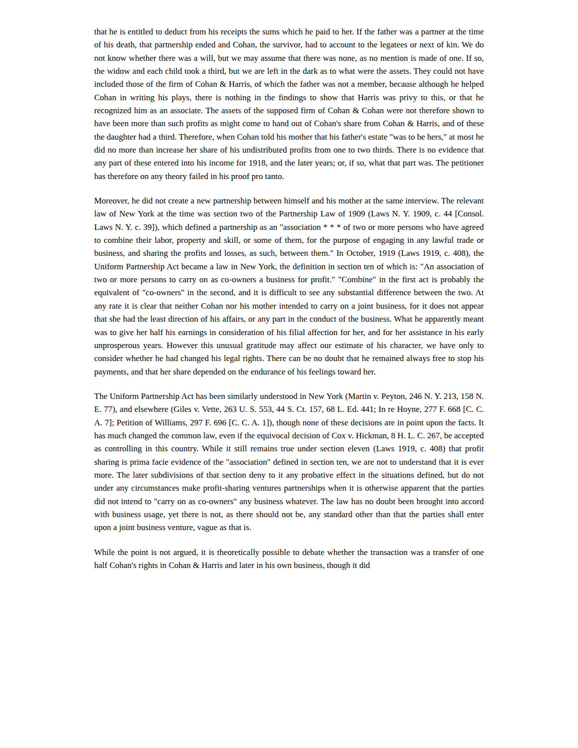that he is entitled to deduct from his receipts the sums which he paid to her. If the father was a partner at the time of his death, that partnership ended and Cohan, the survivor, had to account to the legatees or next of kin. We do not know whether there was a will, but we may assume that there was none, as no mention is made of one. If so, the widow and each child took a third, but we are left in the dark as to what were the assets. They could not have included those of the firm of Cohan & Harris, of which the father was not a member, because although he helped Cohan in writing his plays, there is nothing in the findings to show that Harris was privy to this, or that he recognized him as an associate. The assets of the supposed firm of Cohan & Cohan were not therefore shown to have been more than such profits as might come to hand out of Cohan's share from Cohan & Harris, and of these the daughter had a third. Therefore, when Cohan told his mother that his father's estate "was to be hers," at most he did no more than increase her share of his undistributed profits from one to two thirds. There is no evidence that any part of these entered into his income for 1918, and the later years; or, if so, what that part was. The petitioner has therefore on any theory failed in his proof pro tanto.
Moreover, he did not create a new partnership between himself and his mother at the same interview. The relevant law of New York at the time was section two of the Partnership Law of 1909 (Laws N. Y. 1909, c. 44 [Consol. Laws N. Y. c. 39]), which defined a partnership as an "association * * * of two or more persons who have agreed to combine their labor, property and skill, or some of them, for the purpose of engaging in any lawful trade or business, and sharing the profits and losses, as such, between them." In October, 1919 (Laws 1919, c. 408), the Uniform Partnership Act became a law in New York, the definition in section ten of which is: "An association of two or more persons to carry on as co-owners a business for profit." "Combine" in the first act is probably the equivalent of "co-owners" in the second, and it is difficult to see any substantial difference between the two. At any rate it is clear that neither Cohan nor his mother intended to carry on a joint business, for it does not appear that she had the least direction of his affairs, or any part in the conduct of the business. What he apparently meant was to give her half his earnings in consideration of his filial affection for her, and for her assistance in his early unprosperous years. However this unusual gratitude may affect our estimate of his character, we have only to consider whether he had changed his legal rights. There can be no doubt that he remained always free to stop his payments, and that her share depended on the endurance of his feelings toward her.
The Uniform Partnership Act has been similarly understood in New York (Martin v. Peyton, 246 N. Y. 213, 158 N. E. 77), and elsewhere (Giles v. Vette, 263 U. S. 553, 44 S. Ct. 157, 68 L. Ed. 441; In re Hoyne, 277 F. 668 [C. C. A. 7]; Petition of Williams, 297 F. 696 [C. C. A. 1]), though none of these decisions are in point upon the facts. It has much changed the common law, even if the equivocal decision of Cox v. Hickman, 8 H. L. C. 267, be accepted as controlling in this country. While it still remains true under section eleven (Laws 1919, c. 408) that profit sharing is prima facie evidence of the "association" defined in section ten, we are not to understand that it is ever more. The later subdivisions of that section deny to it any probative effect in the situations defined, but do not under any circumstances make profit-sharing ventures partnerships when it is otherwise apparent that the parties did not intend to "carry on as co-owners" any business whatever. The law has no doubt been brought into accord with business usage, yet there is not, as there should not be, any standard other than that the parties shall enter upon a joint business venture, vague as that is.
While the point is not argued, it is theoretically possible to debate whether the transaction was a transfer of one half Cohan's rights in Cohan & Harris and later in his own business, though it did